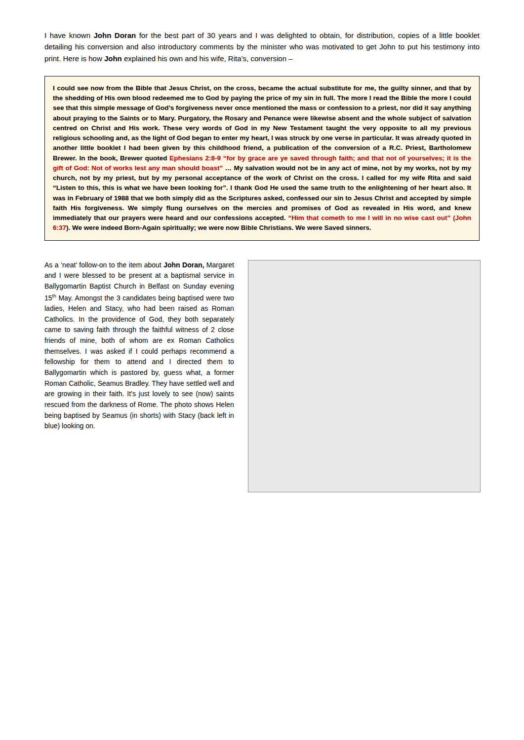I have known John Doran for the best part of 30 years and I was delighted to obtain, for distribution, copies of a little booklet detailing his conversion and also introductory comments by the minister who was motivated to get John to put his testimony into print. Here is how John explained his own and his wife, Rita’s, conversion –
I could see now from the Bible that Jesus Christ, on the cross, became the actual substitute for me, the guilty sinner, and that by the shedding of His own blood redeemed me to God by paying the price of my sin in full. The more I read the Bible the more I could see that this simple message of God’s forgiveness never once mentioned the mass or confession to a priest, nor did it say anything about praying to the Saints or to Mary. Purgatory, the Rosary and Penance were likewise absent and the whole subject of salvation centred on Christ and His work. These very words of God in my New Testament taught the very opposite to all my previous religious schooling and, as the light of God began to enter my heart, I was struck by one verse in particular. It was already quoted in another little booklet I had been given by this childhood friend, a publication of the conversion of a R.C. Priest, Bartholomew Brewer. In the book, Brewer quoted Ephesians 2:8-9 “for by grace are ye saved through faith; and that not of yourselves; it is the gift of God: Not of works lest any man should boast” … My salvation would not be in any act of mine, not by my works, not by my church, not by my priest, but by my personal acceptance of the work of Christ on the cross. I called for my wife Rita and said “Listen to this, this is what we have been looking for”. I thank God He used the same truth to the enlightening of her heart also. It was in February of 1988 that we both simply did as the Scriptures asked, confessed our sin to Jesus Christ and accepted by simple faith His forgiveness. We simply flung ourselves on the mercies and promises of God as revealed in His word, and knew immediately that our prayers were heard and our confessions accepted. “Him that cometh to me I will in no wise cast out” (John 6:37). We were indeed Born-Again spiritually; we were now Bible Christians. We were Saved sinners.
As a ‘neat’ follow-on to the item about John Doran, Margaret and I were blessed to be present at a baptismal service in Ballygomartin Baptist Church in Belfast on Sunday evening 15th May. Amongst the 3 candidates being baptised were two ladies, Helen and Stacy, who had been raised as Roman Catholics. In the providence of God, they both separately came to saving faith through the faithful witness of 2 close friends of mine, both of whom are ex Roman Catholics themselves. I was asked if I could perhaps recommend a fellowship for them to attend and I directed them to Ballygomartin which is pastored by, guess what, a former Roman Catholic, Seamus Bradley. They have settled well and are growing in their faith. It’s just lovely to see (now) saints rescued from the darkness of Rome. The photo shows Helen being baptised by Seamus (in shorts) with Stacy (back left in blue) looking on.